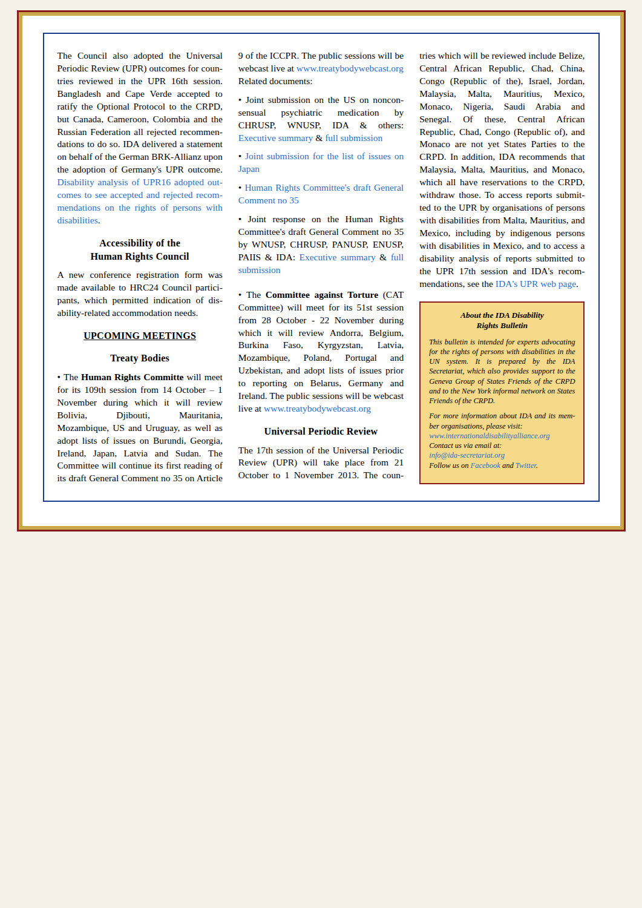The Council also adopted the Universal Periodic Review (UPR) outcomes for countries reviewed in the UPR 16th session. Bangladesh and Cape Verde accepted to ratify the Optional Protocol to the CRPD, but Canada, Cameroon, Colombia and the Russian Federation all rejected recommendations to do so. IDA delivered a statement on behalf of the German BRK-Allianz upon the adoption of Germany's UPR outcome. Disability analysis of UPR16 adopted outcomes to see accepted and rejected recommendations on the rights of persons with disabilities.
Accessibility of the
Human Rights Council
A new conference registration form was made available to HRC24 Council participants, which permitted indication of disability-related accommodation needs.
UPCOMING MEETINGS
Treaty Bodies
The Human Rights Committe will meet for its 109th session from 14 October – 1 November during which it will review Bolivia, Djibouti, Mauritania, Mozambique, US and Uruguay, as well as adopt lists of issues on Burundi, Georgia, Ireland, Japan, Latvia and Sudan. The Committee will continue its first reading of its draft General Comment no 35 on Article 9 of the ICCPR. The public sessions will be webcast live at www.treatybodywebcast.org
Related documents:
Joint submission on the US on nonconsensual psychiatric medication by CHRUSP, WNUSP, IDA & others: Executive summary & full submission
Joint submission for the list of issues on Japan
Human Rights Committee's draft General Comment no 35
Joint response on the Human Rights Committee's draft General Comment no 35 by WNUSP, CHRUSP, PANUSP, ENUSP, PAIIS & IDA: Executive summary & full submission
The Committee against Torture (CAT Committee) will meet for its 51st session from 28 October - 22 November during which it will review Andorra, Belgium, Burkina Faso, Kyrgyzstan, Latvia, Mozambique, Poland, Portugal and Uzbekistan, and adopt lists of issues prior to reporting on Belarus, Germany and Ireland. The public sessions will be webcast live at www.treatybodywebcast.org
Universal Periodic Review
The 17th session of the Universal Periodic Review (UPR) will take place from 21 October to 1 November 2013. The countries which will be reviewed include Belize, Central African Republic, Chad, China, Congo (Republic of the), Israel, Jordan, Malaysia, Malta, Mauritius, Mexico, Monaco, Nigeria, Saudi Arabia and Senegal. Of these, Central African Republic, Chad, Congo (Republic of), and Monaco are not yet States Parties to the CRPD. In addition, IDA recommends that Malaysia, Malta, Mauritius, and Monaco, which all have reservations to the CRPD, withdraw those. To access reports submitted to the UPR by organisations of persons with disabilities from Malta, Mauritius, and Mexico, including by indigenous persons with disabilities in Mexico, and to access a disability analysis of reports submitted to the UPR 17th session and IDA's recommendations, see the IDA's UPR web page.
About the IDA Disability
Rights Bulletin
This bulletin is intended for experts advocating for the rights of persons with disabilities in the UN system. It is prepared by the IDA Secretariat, which also provides support to the Geneva Group of States Friends of the CRPD and to the New York informal network on States Friends of the CRPD.
For more information about IDA and its member organisations, please visit:
www.internationaldisabilityalliance.org
Contact us via email at:
info@ida-secretariat.org
Follow us on Facebook and Twitter.